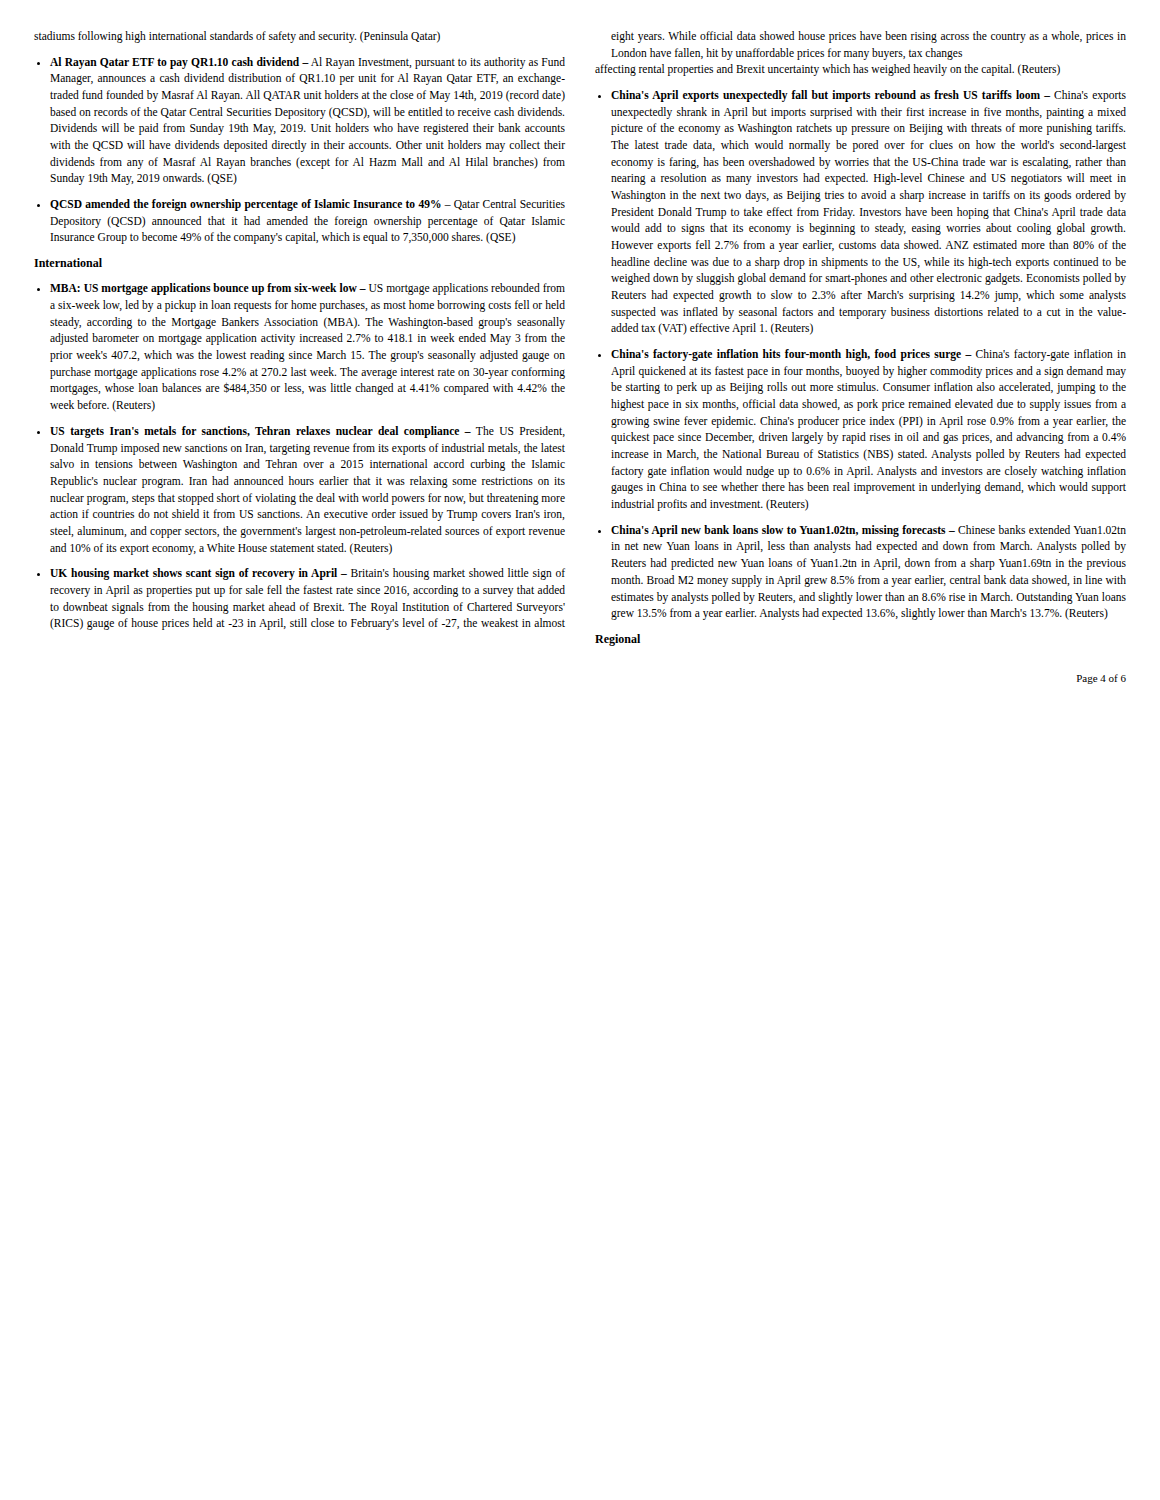stadiums following high international standards of safety and security. (Peninsula Qatar)
Al Rayan Qatar ETF to pay QR1.10 cash dividend – Al Rayan Investment, pursuant to its authority as Fund Manager, announces a cash dividend distribution of QR1.10 per unit for Al Rayan Qatar ETF, an exchange-traded fund founded by Masraf Al Rayan. All QATAR unit holders at the close of May 14th, 2019 (record date) based on records of the Qatar Central Securities Depository (QCSD), will be entitled to receive cash dividends. Dividends will be paid from Sunday 19th May, 2019. Unit holders who have registered their bank accounts with the QCSD will have dividends deposited directly in their accounts. Other unit holders may collect their dividends from any of Masraf Al Rayan branches (except for Al Hazm Mall and Al Hilal branches) from Sunday 19th May, 2019 onwards. (QSE)
QCSD amended the foreign ownership percentage of Islamic Insurance to 49% – Qatar Central Securities Depository (QCSD) announced that it had amended the foreign ownership percentage of Qatar Islamic Insurance Group to become 49% of the company's capital, which is equal to 7,350,000 shares. (QSE)
International
MBA: US mortgage applications bounce up from six-week low – US mortgage applications rebounded from a six-week low, led by a pickup in loan requests for home purchases, as most home borrowing costs fell or held steady, according to the Mortgage Bankers Association (MBA). The Washington-based group's seasonally adjusted barometer on mortgage application activity increased 2.7% to 418.1 in week ended May 3 from the prior week's 407.2, which was the lowest reading since March 15. The group's seasonally adjusted gauge on purchase mortgage applications rose 4.2% at 270.2 last week. The average interest rate on 30-year conforming mortgages, whose loan balances are $484,350 or less, was little changed at 4.41% compared with 4.42% the week before. (Reuters)
US targets Iran's metals for sanctions, Tehran relaxes nuclear deal compliance – The US President, Donald Trump imposed new sanctions on Iran, targeting revenue from its exports of industrial metals, the latest salvo in tensions between Washington and Tehran over a 2015 international accord curbing the Islamic Republic's nuclear program. Iran had announced hours earlier that it was relaxing some restrictions on its nuclear program, steps that stopped short of violating the deal with world powers for now, but threatening more action if countries do not shield it from US sanctions. An executive order issued by Trump covers Iran's iron, steel, aluminum, and copper sectors, the government's largest non-petroleum-related sources of export revenue and 10% of its export economy, a White House statement stated. (Reuters)
UK housing market shows scant sign of recovery in April – Britain's housing market showed little sign of recovery in April as properties put up for sale fell the fastest rate since 2016, according to a survey that added to downbeat signals from the housing market ahead of Brexit. The Royal Institution of Chartered Surveyors' (RICS) gauge of house prices held at -23 in April, still close to February's level of -27, the weakest in almost eight years. While official data showed house prices have been rising across the country as a whole, prices in London have fallen, hit by unaffordable prices for many buyers, tax changes
affecting rental properties and Brexit uncertainty which has weighed heavily on the capital. (Reuters)
China's April exports unexpectedly fall but imports rebound as fresh US tariffs loom – China's exports unexpectedly shrank in April but imports surprised with their first increase in five months, painting a mixed picture of the economy as Washington ratchets up pressure on Beijing with threats of more punishing tariffs. The latest trade data, which would normally be pored over for clues on how the world's second-largest economy is faring, has been overshadowed by worries that the US-China trade war is escalating, rather than nearing a resolution as many investors had expected. High-level Chinese and US negotiators will meet in Washington in the next two days, as Beijing tries to avoid a sharp increase in tariffs on its goods ordered by President Donald Trump to take effect from Friday. Investors have been hoping that China's April trade data would add to signs that its economy is beginning to steady, easing worries about cooling global growth. However exports fell 2.7% from a year earlier, customs data showed. ANZ estimated more than 80% of the headline decline was due to a sharp drop in shipments to the US, while its high-tech exports continued to be weighed down by sluggish global demand for smart-phones and other electronic gadgets. Economists polled by Reuters had expected growth to slow to 2.3% after March's surprising 14.2% jump, which some analysts suspected was inflated by seasonal factors and temporary business distortions related to a cut in the value-added tax (VAT) effective April 1. (Reuters)
China's factory-gate inflation hits four-month high, food prices surge – China's factory-gate inflation in April quickened at its fastest pace in four months, buoyed by higher commodity prices and a sign demand may be starting to perk up as Beijing rolls out more stimulus. Consumer inflation also accelerated, jumping to the highest pace in six months, official data showed, as pork price remained elevated due to supply issues from a growing swine fever epidemic. China's producer price index (PPI) in April rose 0.9% from a year earlier, the quickest pace since December, driven largely by rapid rises in oil and gas prices, and advancing from a 0.4% increase in March, the National Bureau of Statistics (NBS) stated. Analysts polled by Reuters had expected factory gate inflation would nudge up to 0.6% in April. Analysts and investors are closely watching inflation gauges in China to see whether there has been real improvement in underlying demand, which would support industrial profits and investment. (Reuters)
China's April new bank loans slow to Yuan1.02tn, missing forecasts – Chinese banks extended Yuan1.02tn in net new Yuan loans in April, less than analysts had expected and down from March. Analysts polled by Reuters had predicted new Yuan loans of Yuan1.2tn in April, down from a sharp Yuan1.69tn in the previous month. Broad M2 money supply in April grew 8.5% from a year earlier, central bank data showed, in line with estimates by analysts polled by Reuters, and slightly lower than an 8.6% rise in March. Outstanding Yuan loans grew 13.5% from a year earlier. Analysts had expected 13.6%, slightly lower than March's 13.7%. (Reuters)
Regional
Page 4 of 6